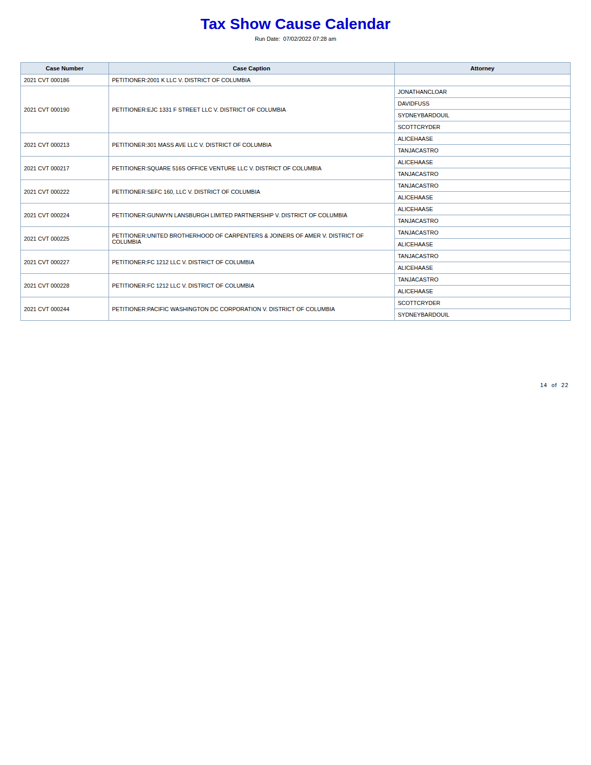Tax Show Cause Calendar
Run Date: 07/02/2022 07:28 am
| Case Number | Case Caption | Attorney |
| --- | --- | --- |
| 2021 CVT 000186 | PETITIONER:2001 K LLC V. DISTRICT OF COLUMBIA | |
| 2021 CVT 000190 | PETITIONER:EJC 1331 F STREET LLC V. DISTRICT OF COLUMBIA | JONATHANCLOAR |
| DAVIDFUSS |
| SYDNEYBARDOUIL |
| SCOTTCRYDER |
| 2021 CVT 000213 | PETITIONER:301 MASS AVE LLC V. DISTRICT OF COLUMBIA | ALICEHAASE |
| TANJACASTRO |
| 2021 CVT 000217 | PETITIONER:SQUARE 516S OFFICE VENTURE LLC V. DISTRICT OF COLUMBIA | ALICEHAASE |
| TANJACASTRO |
| 2021 CVT 000222 | PETITIONER:SEFC 160, LLC V. DISTRICT OF COLUMBIA | TANJACASTRO |
| ALICEHAASE |
| 2021 CVT 000224 | PETITIONER:GUNWYN LANSBURGH LIMITED PARTNERSHIP V. DISTRICT OF COLUMBIA | ALICEHAASE |
| TANJACASTRO |
| 2021 CVT 000225 | PETITIONER:UNITED BROTHERHOOD OF CARPENTERS & JOINERS OF AMER V. DISTRICT OF COLUMBIA | TANJACASTRO |
| ALICEHAASE |
| 2021 CVT 000227 | PETITIONER:FC 1212 LLC V. DISTRICT OF COLUMBIA | TANJACASTRO |
| ALICEHAASE |
| 2021 CVT 000228 | PETITIONER:FC 1212 LLC V. DISTRICT OF COLUMBIA | TANJACASTRO |
| ALICEHAASE |
| 2021 CVT 000244 | PETITIONER:PACIFIC WASHINGTON DC CORPORATION V. DISTRICT OF COLUMBIA | SCOTTCRYDER |
| SYDNEYBARDOUIL |
14 of 22